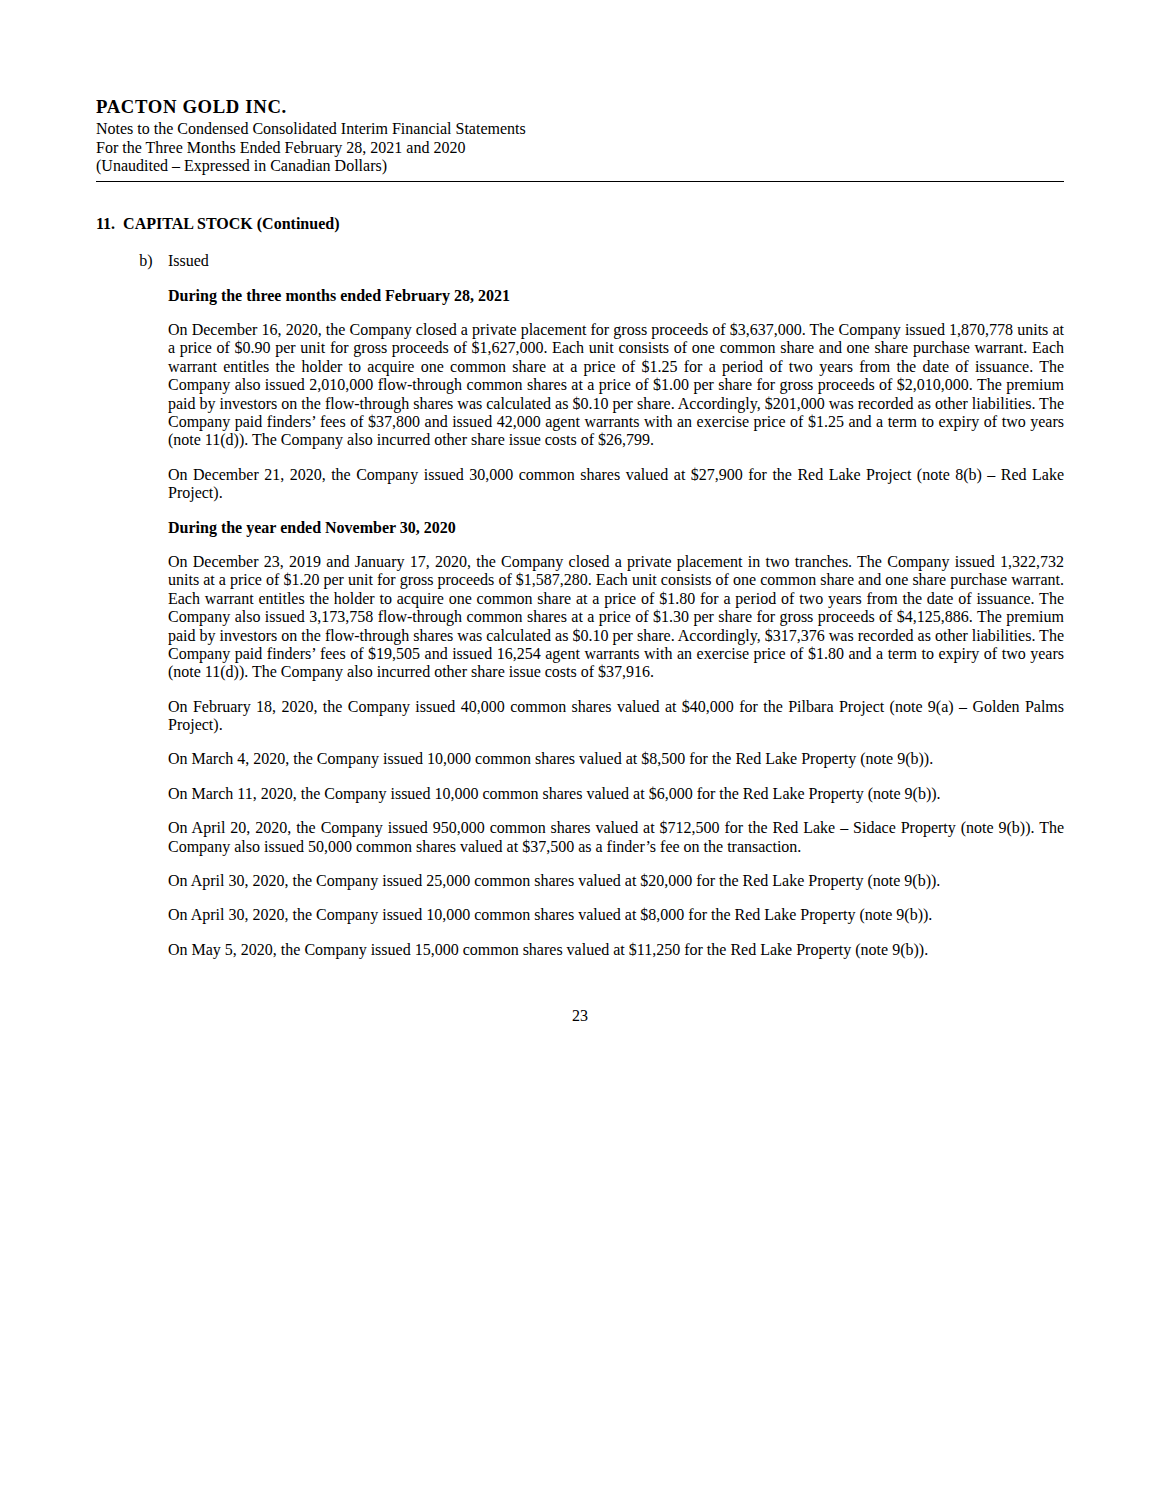PACTON GOLD INC.
Notes to the Condensed Consolidated Interim Financial Statements
For the Three Months Ended February 28, 2021 and 2020
(Unaudited – Expressed in Canadian Dollars)
11. CAPITAL STOCK (Continued)
b) Issued
During the three months ended February 28, 2021
On December 16, 2020, the Company closed a private placement for gross proceeds of $3,637,000. The Company issued 1,870,778 units at a price of $0.90 per unit for gross proceeds of $1,627,000. Each unit consists of one common share and one share purchase warrant. Each warrant entitles the holder to acquire one common share at a price of $1.25 for a period of two years from the date of issuance. The Company also issued 2,010,000 flow-through common shares at a price of $1.00 per share for gross proceeds of $2,010,000. The premium paid by investors on the flow-through shares was calculated as $0.10 per share. Accordingly, $201,000 was recorded as other liabilities. The Company paid finders’ fees of $37,800 and issued 42,000 agent warrants with an exercise price of $1.25 and a term to expiry of two years (note 11(d)). The Company also incurred other share issue costs of $26,799.
On December 21, 2020, the Company issued 30,000 common shares valued at $27,900 for the Red Lake Project (note 8(b) – Red Lake Project).
During the year ended November 30, 2020
On December 23, 2019 and January 17, 2020, the Company closed a private placement in two tranches. The Company issued 1,322,732 units at a price of $1.20 per unit for gross proceeds of $1,587,280. Each unit consists of one common share and one share purchase warrant. Each warrant entitles the holder to acquire one common share at a price of $1.80 for a period of two years from the date of issuance. The Company also issued 3,173,758 flow-through common shares at a price of $1.30 per share for gross proceeds of $4,125,886. The premium paid by investors on the flow-through shares was calculated as $0.10 per share. Accordingly, $317,376 was recorded as other liabilities. The Company paid finders’ fees of $19,505 and issued 16,254 agent warrants with an exercise price of $1.80 and a term to expiry of two years (note 11(d)). The Company also incurred other share issue costs of $37,916.
On February 18, 2020, the Company issued 40,000 common shares valued at $40,000 for the Pilbara Project (note 9(a) – Golden Palms Project).
On March 4, 2020, the Company issued 10,000 common shares valued at $8,500 for the Red Lake Property (note 9(b)).
On March 11, 2020, the Company issued 10,000 common shares valued at $6,000 for the Red Lake Property (note 9(b)).
On April 20, 2020, the Company issued 950,000 common shares valued at $712,500 for the Red Lake – Sidace Property (note 9(b)). The Company also issued 50,000 common shares valued at $37,500 as a finder’s fee on the transaction.
On April 30, 2020, the Company issued 25,000 common shares valued at $20,000 for the Red Lake Property (note 9(b)).
On April 30, 2020, the Company issued 10,000 common shares valued at $8,000 for the Red Lake Property (note 9(b)).
On May 5, 2020, the Company issued 15,000 common shares valued at $11,250 for the Red Lake Property (note 9(b)).
23